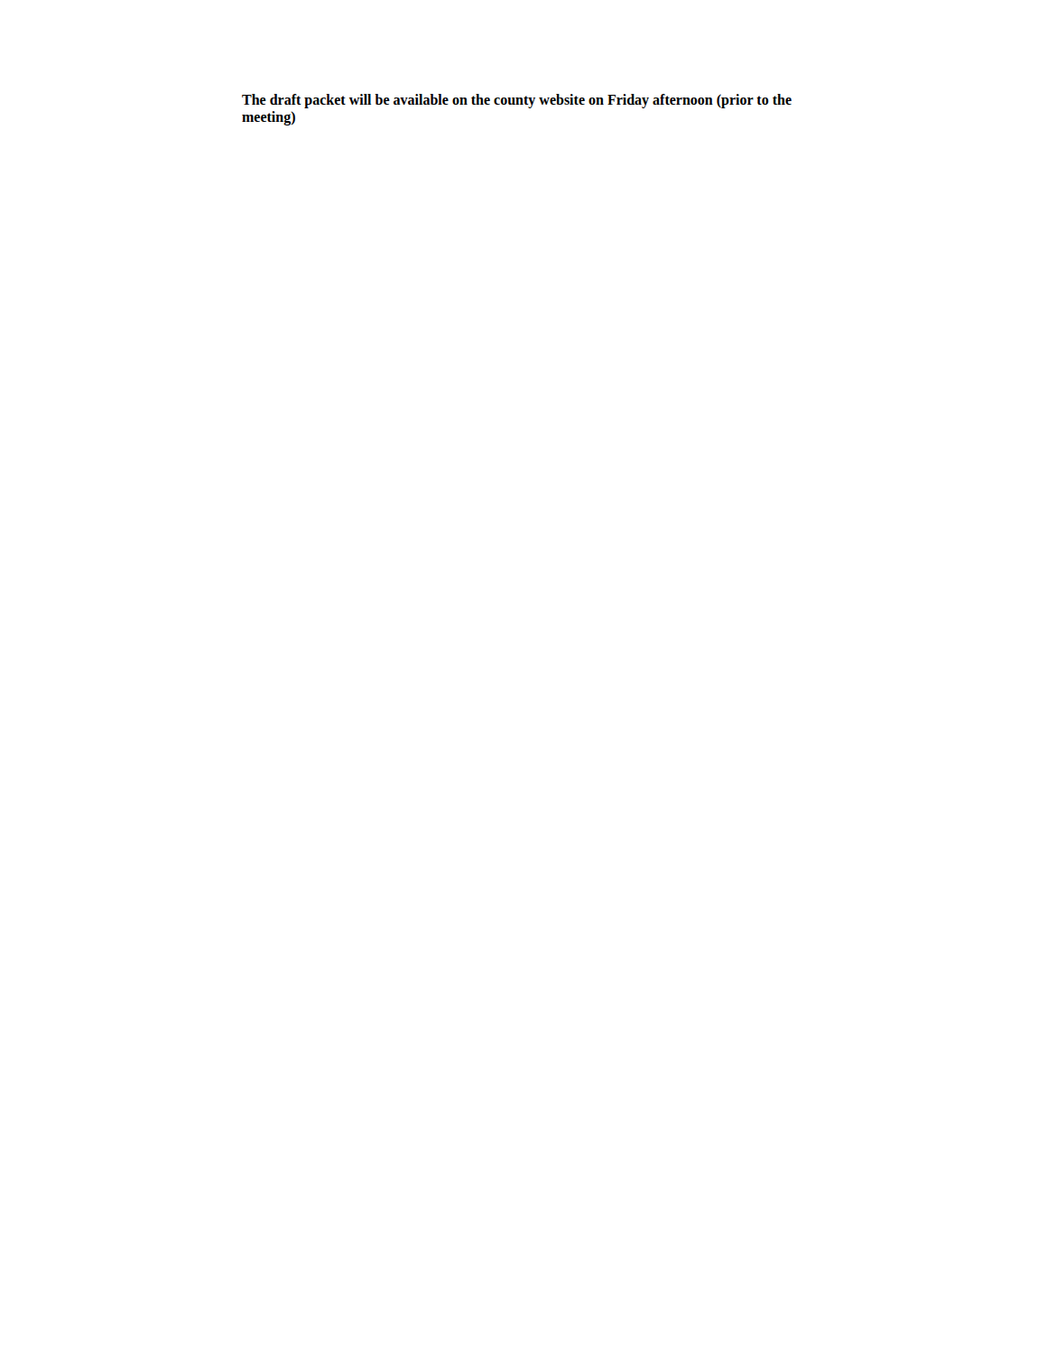The draft packet will be available on the county website on Friday afternoon (prior to the meeting)